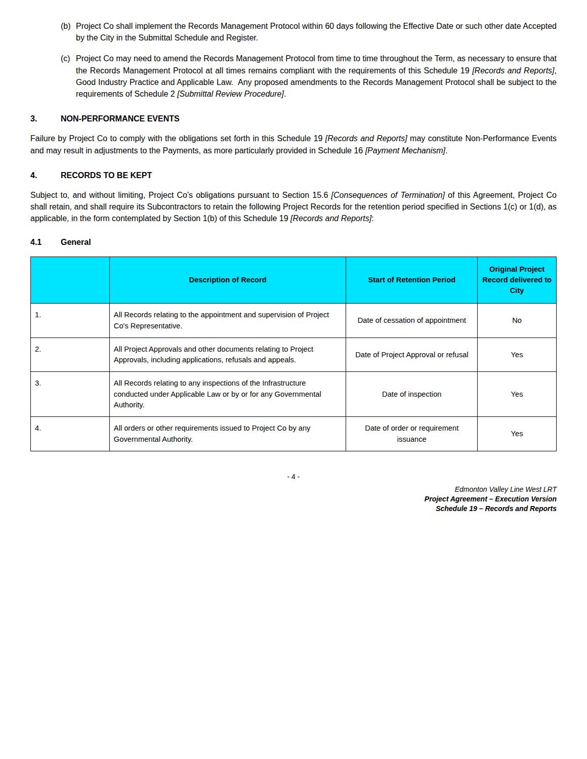(b)
Project Co shall implement the Records Management Protocol within 60 days following the Effective Date or such other date Accepted by the City in the Submittal Schedule and Register.
(c)
Project Co may need to amend the Records Management Protocol from time to time throughout the Term, as necessary to ensure that the Records Management Protocol at all times remains compliant with the requirements of this Schedule 19 [Records and Reports], Good Industry Practice and Applicable Law. Any proposed amendments to the Records Management Protocol shall be subject to the requirements of Schedule 2 [Submittal Review Procedure].
3. NON-PERFORMANCE EVENTS
Failure by Project Co to comply with the obligations set forth in this Schedule 19 [Records and Reports] may constitute Non-Performance Events and may result in adjustments to the Payments, as more particularly provided in Schedule 16 [Payment Mechanism].
4. RECORDS TO BE KEPT
Subject to, and without limiting, Project Co's obligations pursuant to Section 15.6 [Consequences of Termination] of this Agreement, Project Co shall retain, and shall require its Subcontractors to retain the following Project Records for the retention period specified in Sections 1(c) or 1(d), as applicable, in the form contemplated by Section 1(b) of this Schedule 19 [Records and Reports]:
4.1 General
| | Description of Record | Start of Retention Period | Original Project Record delivered to City |
| --- | --- | --- | --- |
| 1. | All Records relating to the appointment and supervision of Project Co's Representative. | Date of cessation of appointment | No |
| 2. | All Project Approvals and other documents relating to Project Approvals, including applications, refusals and appeals. | Date of Project Approval or refusal | Yes |
| 3. | All Records relating to any inspections of the Infrastructure conducted under Applicable Law or by or for any Governmental Authority. | Date of inspection | Yes |
| 4. | All orders or other requirements issued to Project Co by any Governmental Authority. | Date of order or requirement issuance | Yes |
- 4 -
Edmonton Valley Line West LRT
Project Agreement – Execution Version
Schedule 19 – Records and Reports